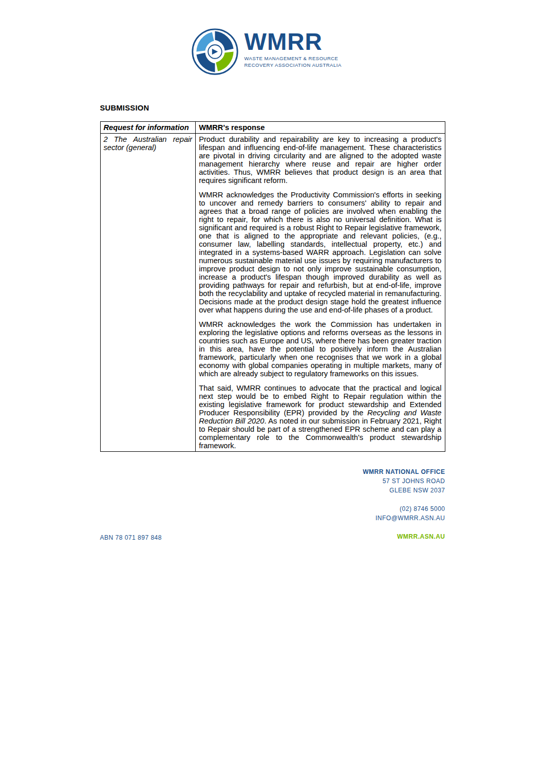WMRR
WASTE MANAGEMENT & RESOURCE
RECOVERY ASSOCIATION AUSTRALIA
SUBMISSION
| Request for information | WMRR's response |
| --- | --- |
| 2 The Australian repair sector (general) | Product durability and repairability are key to increasing a product's lifespan and influencing end-of-life management. These characteristics are pivotal in driving circularity and are aligned to the adopted waste management hierarchy where reuse and repair are higher order activities. Thus, WMRR believes that product design is an area that requires significant reform. WMRR acknowledges the Productivity Commission's efforts in seeking to uncover and remedy barriers to consumers' ability to repair and agrees that a broad range of policies are involved when enabling the right to repair, for which there is also no universal definition. What is significant and required is a robust Right to Repair legislative framework, one that is aligned to the appropriate and relevant policies, (e.g., consumer law, labelling standards, intellectual property, etc.) and integrated in a systems-based WARR approach. Legislation can solve numerous sustainable material use issues by requiring manufacturers to improve product design to not only improve sustainable consumption, increase a product's lifespan though improved durability as well as providing pathways for repair and refurbish, but at end-of-life, improve both the recyclability and uptake of recycled material in remanufacturing. Decisions made at the product design stage hold the greatest influence over what happens during the use and end-of-life phases of a product. WMRR acknowledges the work the Commission has undertaken in exploring the legislative options and reforms overseas as the lessons in countries such as Europe and US, where there has been greater traction in this area, have the potential to positively inform the Australian framework, particularly when one recognises that we work in a global economy with global companies operating in multiple markets, many of which are already subject to regulatory frameworks on this issues. That said, WMRR continues to advocate that the practical and logical next step would be to embed Right to Repair regulation within the existing legislative framework for product stewardship and Extended Producer Responsibility (EPR) provided by the Recycling and Waste Reduction Bill 2020 . As noted in our submission in February 2021, Right to Repair should be part of a strengthened EPR scheme and can play a complementary role to the Commonwealth's product stewardship framework. |
WMRR NATIONAL OFFICE
57 ST JOHNS ROAD
GLEBE NSW 2037
(02) 8746 5000
INFO@WMRR.ASN.AU
WMRR.ASN.AU
ABN 78 071 897 848